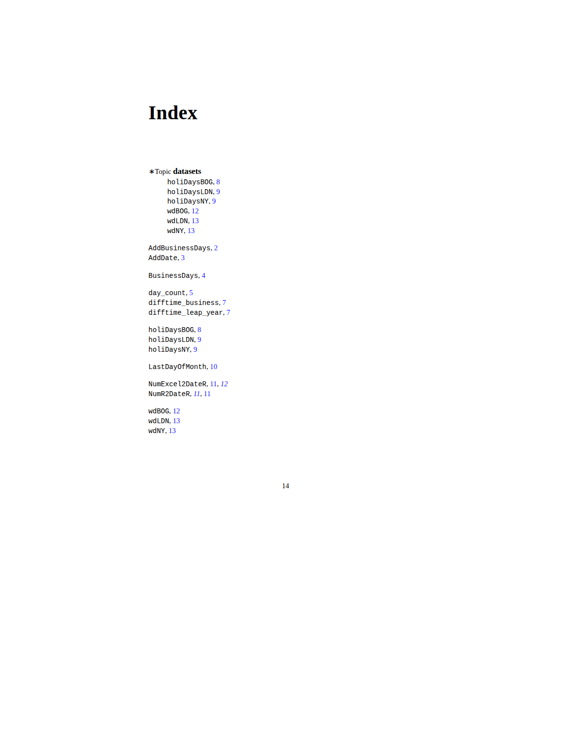Index
∗Topic datasets
holiDaysBOG, 8
holiDaysLDN, 9
holiDaysNY, 9
wdBOG, 12
wdLDN, 13
wdNY, 13
AddBusinessDays, 2
AddDate, 3
BusinessDays, 4
day_count, 5
difftime_business, 7
difftime_leap_year, 7
holiDaysBOG, 8
holiDaysLDN, 9
holiDaysNY, 9
LastDayOfMonth, 10
NumExcel2DateR, 11, 12
NumR2DateR, 11, 11
wdBOG, 12
wdLDN, 13
wdNY, 13
14